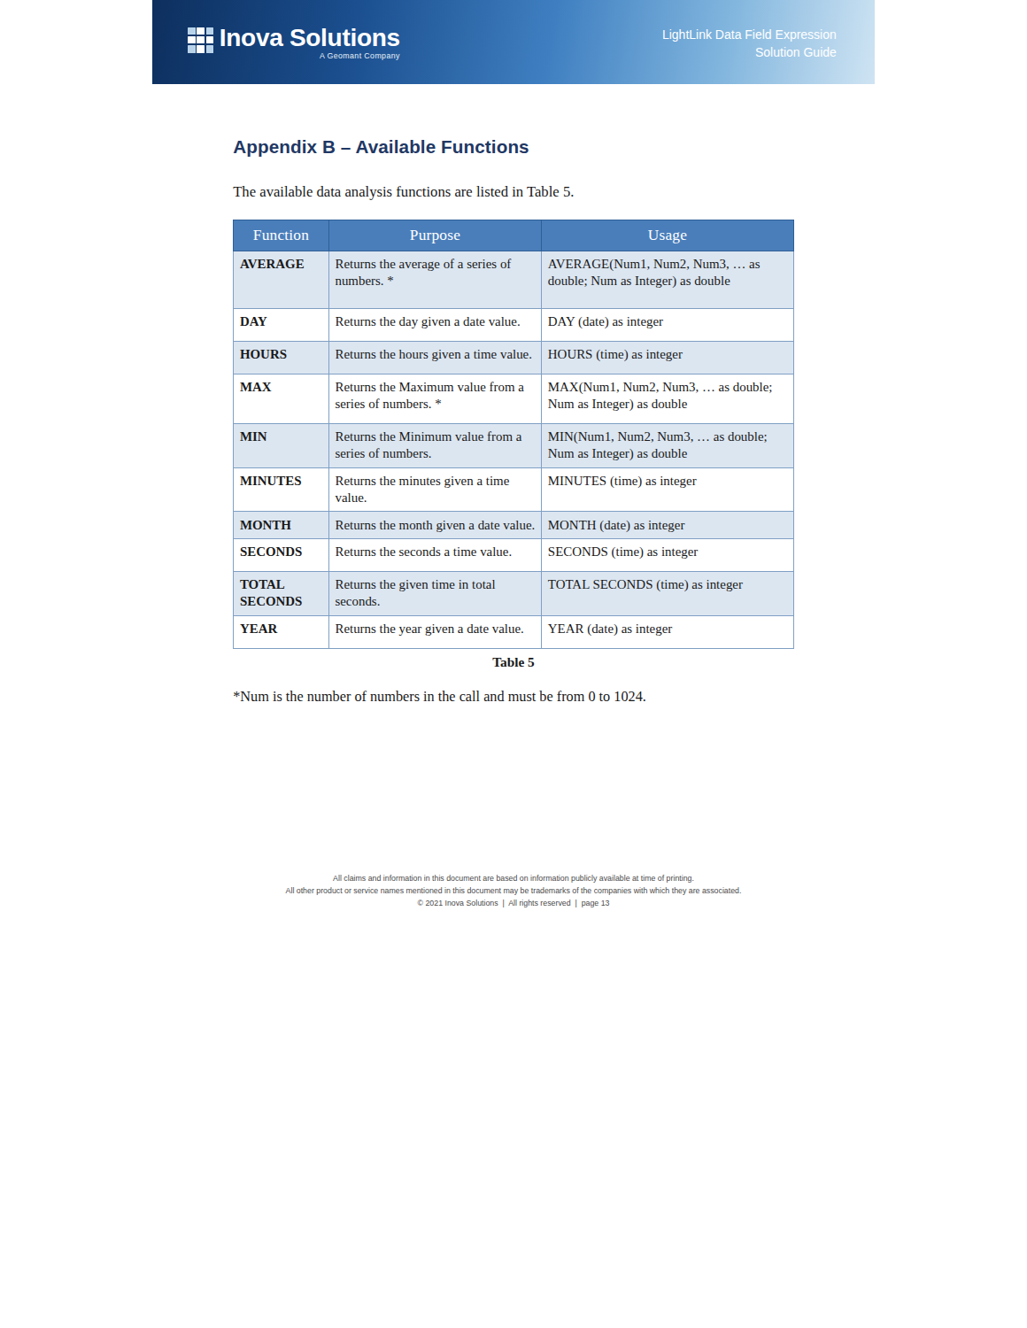Inova Solutions A Geomant Company
LightLink Data Field Expression
Solution Guide
Appendix B – Available Functions
The available data analysis functions are listed in Table 5.
| Function | Purpose | Usage |
| --- | --- | --- |
| AVERAGE | Returns the average of a series of numbers. * | AVERAGE(Num1, Num2, Num3, … as double; Num as Integer) as double |
| DAY | Returns the day given a date value. | DAY (date) as integer |
| HOURS | Returns the hours given a time value. | HOURS (time) as integer |
| MAX | Returns the Maximum value from a series of numbers. * | MAX(Num1, Num2, Num3, … as double; Num as Integer) as double |
| MIN | Returns the Minimum value from a series of numbers. | MIN(Num1, Num2, Num3, … as double; Num as Integer) as double |
| MINUTES | Returns the minutes given a time value. | MINUTES (time) as integer |
| MONTH | Returns the month given a date value. | MONTH (date) as integer |
| SECONDS | Returns the seconds a time value. | SECONDS (time) as integer |
| TOTAL SECONDS | Returns the given time in total seconds. | TOTAL SECONDS (time) as integer |
| YEAR | Returns the year given a date value. | YEAR (date) as integer |
Table 5
*Num is the number of numbers in the call and must be from 0 to 1024.
All claims and information in this document are based on information publicly available at time of printing.
All other product or service names mentioned in this document may be trademarks of the companies with which they are associated.
© 2021 Inova Solutions | All rights reserved | page 13